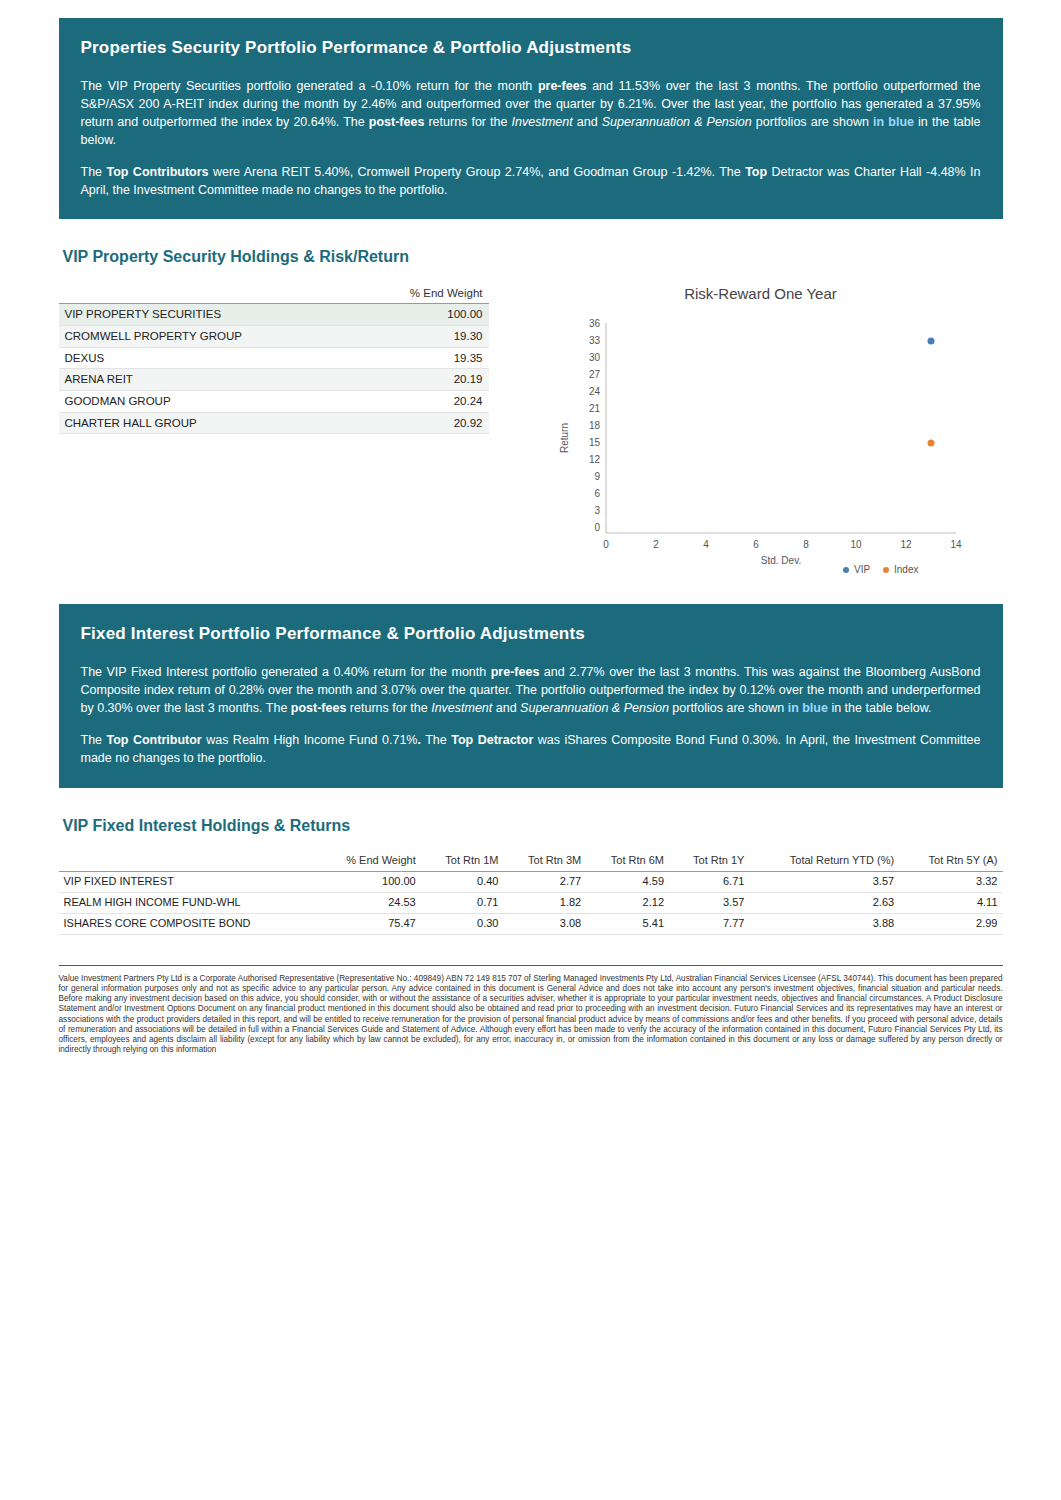Properties Security Portfolio Performance & Portfolio Adjustments
The VIP Property Securities portfolio generated a -0.10% return for the month pre-fees and 11.53% over the last 3 months. The portfolio outperformed the S&P/ASX 200 A-REIT index during the month by 2.46% and outperformed over the quarter by 6.21%. Over the last year, the portfolio has generated a 37.95% return and outperformed the index by 20.64%. The post-fees returns for the Investment and Superannuation & Pension portfolios are shown in blue in the table below.
The Top Contributors were Arena REIT 5.40%, Cromwell Property Group 2.74%, and Goodman Group -1.42%. The Top Detractor was Charter Hall -4.48% In April, the Investment Committee made no changes to the portfolio.
VIP Property Security Holdings & Risk/Return
| | % End Weight |
| --- | --- |
| VIP PROPERTY SECURITIES | 100.00 |
| CROMWELL PROPERTY GROUP | 19.30 |
| DEXUS | 19.35 |
| ARENA REIT | 20.19 |
| GOODMAN GROUP | 20.24 |
| CHARTER HALL GROUP | 20.92 |
Risk-Reward One Year
36 33 30 27 24 21 18 15 12 9 6 3 0 0 2 4 6 8 10 12 14 Return Std. Dev. VIP Index
Fixed Interest Portfolio Performance & Portfolio Adjustments
The VIP Fixed Interest portfolio generated a 0.40% return for the month pre-fees and 2.77% over the last 3 months. This was against the Bloomberg AusBond Composite index return of 0.28% over the month and 3.07% over the quarter. The portfolio outperformed the index by 0.12% over the month and underperformed by 0.30% over the last 3 months. The post-fees returns for the Investment and Superannuation & Pension portfolios are shown in blue in the table below.
The Top Contributor was Realm High Income Fund 0.71%. The Top Detractor was iShares Composite Bond Fund 0.30%. In April, the Investment Committee made no changes to the portfolio.
VIP Fixed Interest Holdings & Returns
| | % End Weight | Tot Rtn 1M | Tot Rtn 3M | Tot Rtn 6M | Tot Rtn 1Y | Total Return YTD (%) | Tot Rtn 5Y (A) |
| --- | --- | --- | --- | --- | --- | --- | --- |
| VIP FIXED INTEREST | 100.00 | 0.40 | 2.77 | 4.59 | 6.71 | 3.57 | 3.32 |
| REALM HIGH INCOME FUND-WHL | 24.53 | 0.71 | 1.82 | 2.12 | 3.57 | 2.63 | 4.11 |
| ISHARES CORE COMPOSITE BOND | 75.47 | 0.30 | 3.08 | 5.41 | 7.77 | 3.88 | 2.99 |
Value Investment Partners Pty Ltd is a Corporate Authorised Representative (Representative No.: 409849) ABN 72 149 815 707 of Sterling Managed Investments Pty Ltd, Australian Financial Services Licensee (AFSL 340744). This document has been prepared for general information purposes only and not as specific advice to any particular person. Any advice contained in this document is General Advice and does not take into account any person's investment objectives, financial situation and particular needs. Before making any investment decision based on this advice, you should consider, with or without the assistance of a securities adviser, whether it is appropriate to your particular investment needs, objectives and financial circumstances. A Product Disclosure Statement and/or Investment Options Document on any financial product mentioned in this document should also be obtained and read prior to proceeding with an investment decision. Futuro Financial Services and its representatives may have an interest or associations with the product providers detailed in this report, and will be entitled to receive remuneration for the provision of personal financial product advice by means of commissions and/or fees and other benefits. If you proceed with personal advice, details of remuneration and associations will be detailed in full within a Financial Services Guide and Statement of Advice. Although every effort has been made to verify the accuracy of the information contained in this document, Futuro Financial Services Pty Ltd, its officers, employees and agents disclaim all liability (except for any liability which by law cannot be excluded), for any error, inaccuracy in, or omission from the information contained in this document or any loss or damage suffered by any person directly or indirectly through relying on this information